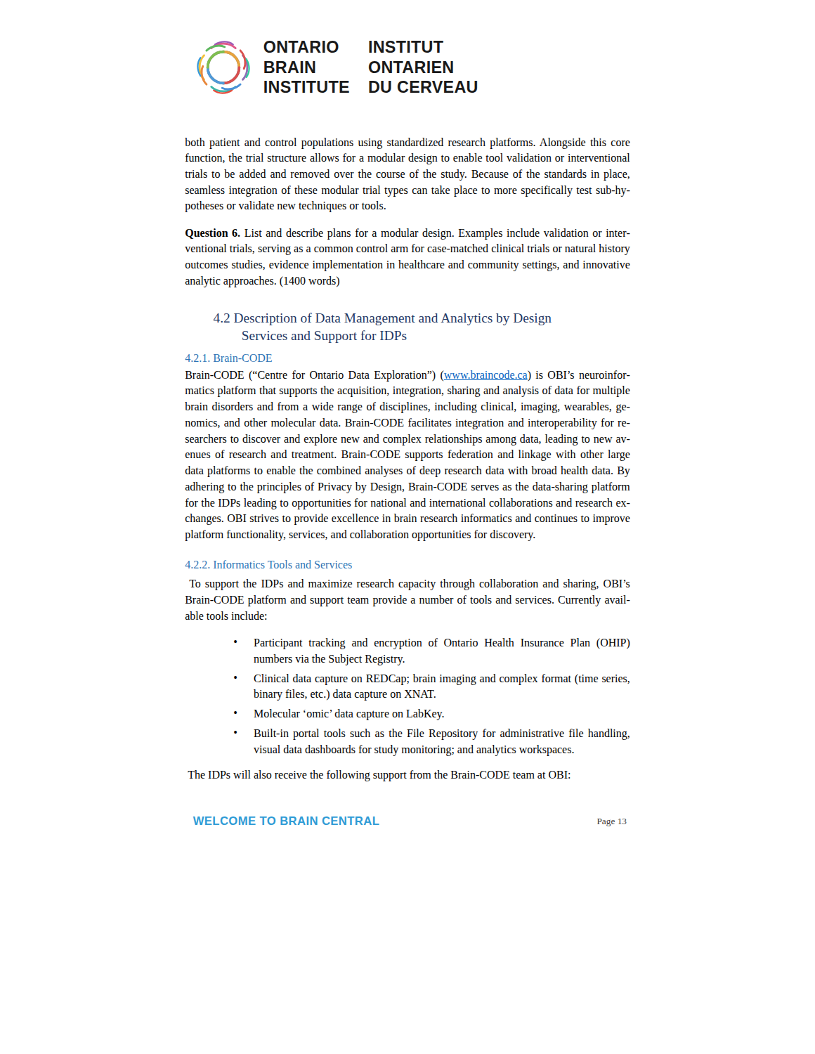ONTARIO BRAIN INSTITUTE
INSTITUT ONTARIEN DU CERVEAU
both patient and control populations using standardized research platforms. Alongside this core function, the trial structure allows for a modular design to enable tool validation or interventional trials to be added and removed over the course of the study. Because of the standards in place, seamless integration of these modular trial types can take place to more specifically test sub-hypotheses or validate new techniques or tools.
Question 6. List and describe plans for a modular design. Examples include validation or interventional trials, serving as a common control arm for case-matched clinical trials or natural history outcomes studies, evidence implementation in healthcare and community settings, and innovative analytic approaches. (1400 words)
4.2 Description of Data Management and Analytics by DesignServices and Support for IDPs
4.2.1. Brain-CODE
Brain-CODE (“Centre for Ontario Data Exploration”) (www.braincode.ca) is OBI’s neuroinformatics platform that supports the acquisition, integration, sharing and analysis of data for multiple brain disorders and from a wide range of disciplines, including clinical, imaging, wearables, genomics, and other molecular data. Brain-CODE facilitates integration and interoperability for researchers to discover and explore new and complex relationships among data, leading to new avenues of research and treatment. Brain-CODE supports federation and linkage with other large data platforms to enable the combined analyses of deep research data with broad health data. By adhering to the principles of Privacy by Design, Brain-CODE serves as the data-sharing platform for the IDPs leading to opportunities for national and international collaborations and research exchanges. OBI strives to provide excellence in brain research informatics and continues to improve platform functionality, services, and collaboration opportunities for discovery.
4.2.2. Informatics Tools and Services
To support the IDPs and maximize research capacity through collaboration and sharing, OBI’s Brain-CODE platform and support team provide a number of tools and services. Currently available tools include:
Participant tracking and encryption of Ontario Health Insurance Plan (OHIP) numbers via the Subject Registry.
Clinical data capture on REDCap; brain imaging and complex format (time series, binary files, etc.) data capture on XNAT.
Molecular ‘omic’ data capture on LabKey.
Built-in portal tools such as the File Repository for administrative file handling, visual data dashboards for study monitoring; and analytics workspaces.
The IDPs will also receive the following support from the Brain-CODE team at OBI:
WELCOME TO BRAIN CENTRAL
Page 13